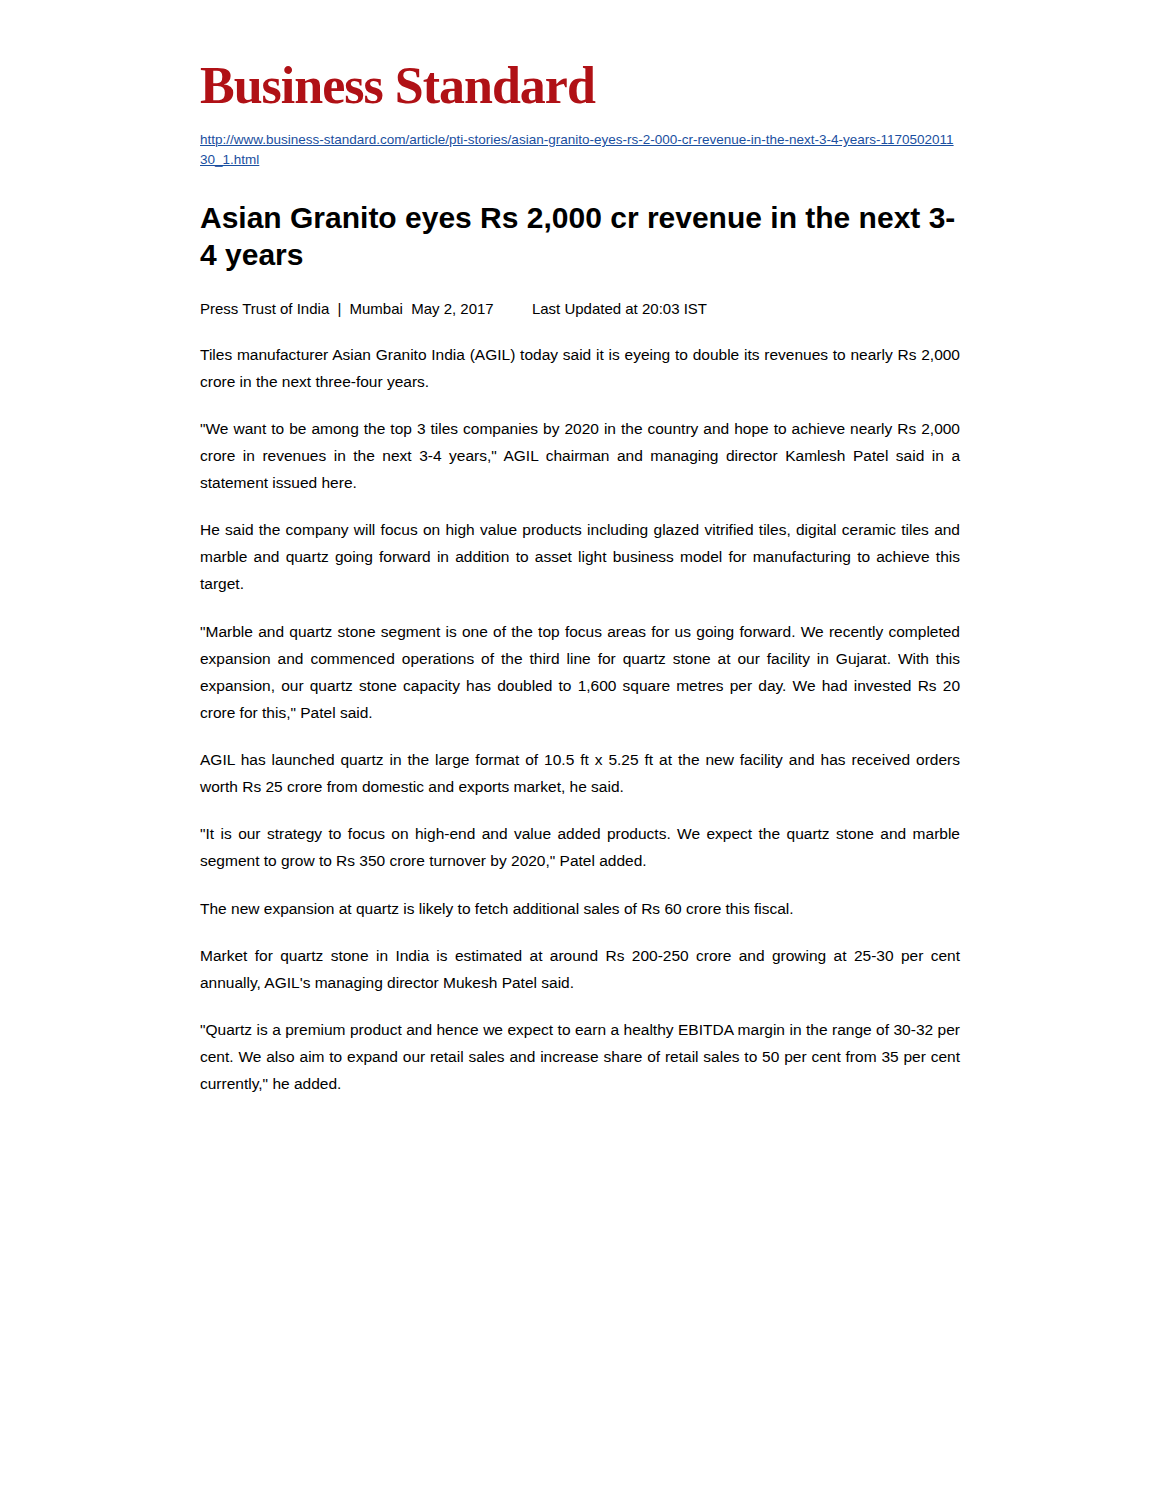Business Standard
http://www.business-standard.com/article/pti-stories/asian-granito-eyes-rs-2-000-cr-revenue-in-the-next-3-4-years-117050201130_1.html
Asian Granito eyes Rs 2,000 cr revenue in the next 3-4 years
Press Trust of India | Mumbai May 2, 2017 Last Updated at 20:03 IST
Tiles manufacturer Asian Granito India (AGIL) today said it is eyeing to double its revenues to nearly Rs 2,000 crore in the next three-four years.
"We want to be among the top 3 tiles companies by 2020 in the country and hope to achieve nearly Rs 2,000 crore in revenues in the next 3-4 years," AGIL chairman and managing director Kamlesh Patel said in a statement issued here.
He said the company will focus on high value products including glazed vitrified tiles, digital ceramic tiles and marble and quartz going forward in addition to asset light business model for manufacturing to achieve this target.
"Marble and quartz stone segment is one of the top focus areas for us going forward. We recently completed expansion and commenced operations of the third line for quartz stone at our facility in Gujarat. With this expansion, our quartz stone capacity has doubled to 1,600 square metres per day. We had invested Rs 20 crore for this," Patel said.
AGIL has launched quartz in the large format of 10.5 ft x 5.25 ft at the new facility and has received orders worth Rs 25 crore from domestic and exports market, he said.
"It is our strategy to focus on high-end and value added products. We expect the quartz stone and marble segment to grow to Rs 350 crore turnover by 2020," Patel added.
The new expansion at quartz is likely to fetch additional sales of Rs 60 crore this fiscal.
Market for quartz stone in India is estimated at around Rs 200-250 crore and growing at 25-30 per cent annually, AGIL's managing director Mukesh Patel said.
"Quartz is a premium product and hence we expect to earn a healthy EBITDA margin in the range of 30-32 per cent. We also aim to expand our retail sales and increase share of retail sales to 50 per cent from 35 per cent currently," he added.